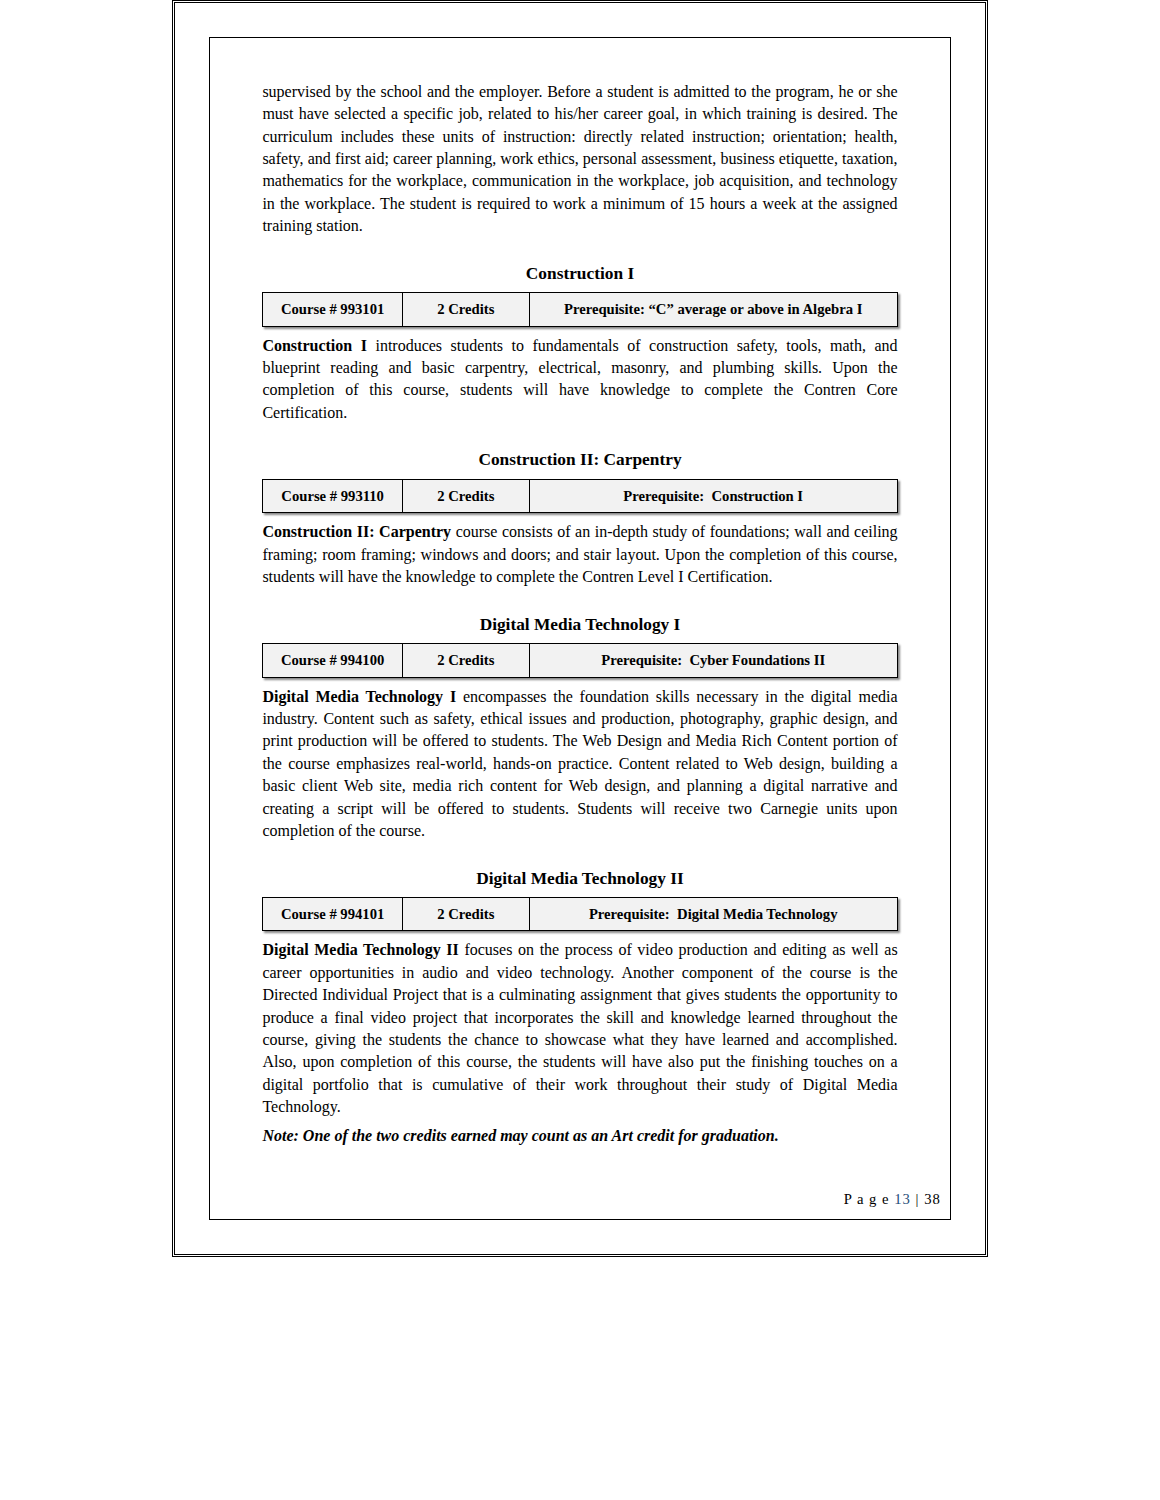supervised by the school and the employer. Before a student is admitted to the program, he or she must have selected a specific job, related to his/her career goal, in which training is desired. The curriculum includes these units of instruction: directly related instruction; orientation; health, safety, and first aid; career planning, work ethics, personal assessment, business etiquette, taxation, mathematics for the workplace, communication in the workplace, job acquisition, and technology in the workplace. The student is required to work a minimum of 15 hours a week at the assigned training station.
Construction I
| Course # 993101 | 2 Credits | Prerequisite: “C” average or above in Algebra I |
Construction I introduces students to fundamentals of construction safety, tools, math, and blueprint reading and basic carpentry, electrical, masonry, and plumbing skills. Upon the completion of this course, students will have knowledge to complete the Contren Core Certification.
Construction II: Carpentry
| Course # 993110 | 2 Credits | Prerequisite: Construction I |
Construction II: Carpentry course consists of an in-depth study of foundations; wall and ceiling framing; room framing; windows and doors; and stair layout. Upon the completion of this course, students will have the knowledge to complete the Contren Level I Certification.
Digital Media Technology I
| Course # 994100 | 2 Credits | Prerequisite: Cyber Foundations II |
Digital Media Technology I encompasses the foundation skills necessary in the digital media industry. Content such as safety, ethical issues and production, photography, graphic design, and print production will be offered to students. The Web Design and Media Rich Content portion of the course emphasizes real-world, hands-on practice. Content related to Web design, building a basic client Web site, media rich content for Web design, and planning a digital narrative and creating a script will be offered to students. Students will receive two Carnegie units upon completion of the course.
Digital Media Technology II
| Course # 994101 | 2 Credits | Prerequisite: Digital Media Technology |
Digital Media Technology II focuses on the process of video production and editing as well as career opportunities in audio and video technology. Another component of the course is the Directed Individual Project that is a culminating assignment that gives students the opportunity to produce a final video project that incorporates the skill and knowledge learned throughout the course, giving the students the chance to showcase what they have learned and accomplished. Also, upon completion of this course, the students will have also put the finishing touches on a digital portfolio that is cumulative of their work throughout their study of Digital Media Technology.
Note: One of the two credits earned may count as an Art credit for graduation.
P a g e 13 | 38